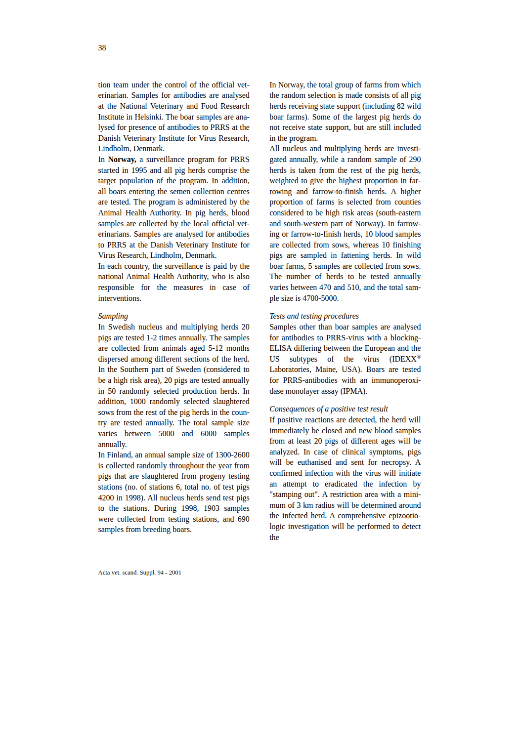38
tion team under the control of the official veterinarian. Samples for antibodies are analysed at the National Veterinary and Food Research Institute in Helsinki. The boar samples are analysed for presence of antibodies to PRRS at the Danish Veterinary Institute for Virus Research, Lindholm, Denmark.
In Norway, a surveillance program for PRRS started in 1995 and all pig herds comprise the target population of the program. In addition, all boars entering the semen collection centres are tested. The program is administered by the Animal Health Authority. In pig herds, blood samples are collected by the local official veterinarians. Samples are analysed for antibodies to PRRS at the Danish Veterinary Institute for Virus Research, Lindholm, Denmark.
In each country, the surveillance is paid by the national Animal Health Authority, who is also responsible for the measures in case of interventions.
Sampling
In Swedish nucleus and multiplying herds 20 pigs are tested 1-2 times annually. The samples are collected from animals aged 5-12 months dispersed among different sections of the herd. In the Southern part of Sweden (considered to be a high risk area), 20 pigs are tested annually in 50 randomly selected production herds. In addition, 1000 randomly selected slaughtered sows from the rest of the pig herds in the country are tested annually. The total sample size varies between 5000 and 6000 samples annually.
In Finland, an annual sample size of 1300-2600 is collected randomly throughout the year from pigs that are slaughtered from progeny testing stations (no. of stations 6, total no. of test pigs 4200 in 1998). All nucleus herds send test pigs to the stations. During 1998, 1903 samples were collected from testing stations, and 690 samples from breeding boars.
In Norway, the total group of farms from which the random selection is made consists of all pig herds receiving state support (including 82 wild boar farms). Some of the largest pig herds do not receive state support, but are still included in the program.
All nucleus and multiplying herds are investigated annually, while a random sample of 290 herds is taken from the rest of the pig herds, weighted to give the highest proportion in farrowing and farrow-to-finish herds. A higher proportion of farms is selected from counties considered to be high risk areas (south-eastern and south-western part of Norway). In farrowing or farrow-to-finish herds, 10 blood samples are collected from sows, whereas 10 finishing pigs are sampled in fattening herds. In wild boar farms, 5 samples are collected from sows. The number of herds to be tested annually varies between 470 and 510, and the total sample size is 4700-5000.
Tests and testing procedures
Samples other than boar samples are analysed for antibodies to PRRS-virus with a blocking-ELISA differing between the European and the US subtypes of the virus (IDEXX® Laboratories, Maine, USA). Boars are tested for PRRS-antibodies with an immunoperoxidase monolayer assay (IPMA).
Consequences of a positive test result
If positive reactions are detected, the herd will immediately be closed and new blood samples from at least 20 pigs of different ages will be analyzed. In case of clinical symptoms, pigs will be euthanised and sent for necropsy. A confirmed infection with the virus will initiate an attempt to eradicated the infection by "stamping out". A restriction area with a minimum of 3 km radius will be determined around the infected herd. A comprehensive epizootiologic investigation will be performed to detect the
Acta vet. scand. Suppl. 94 - 2001